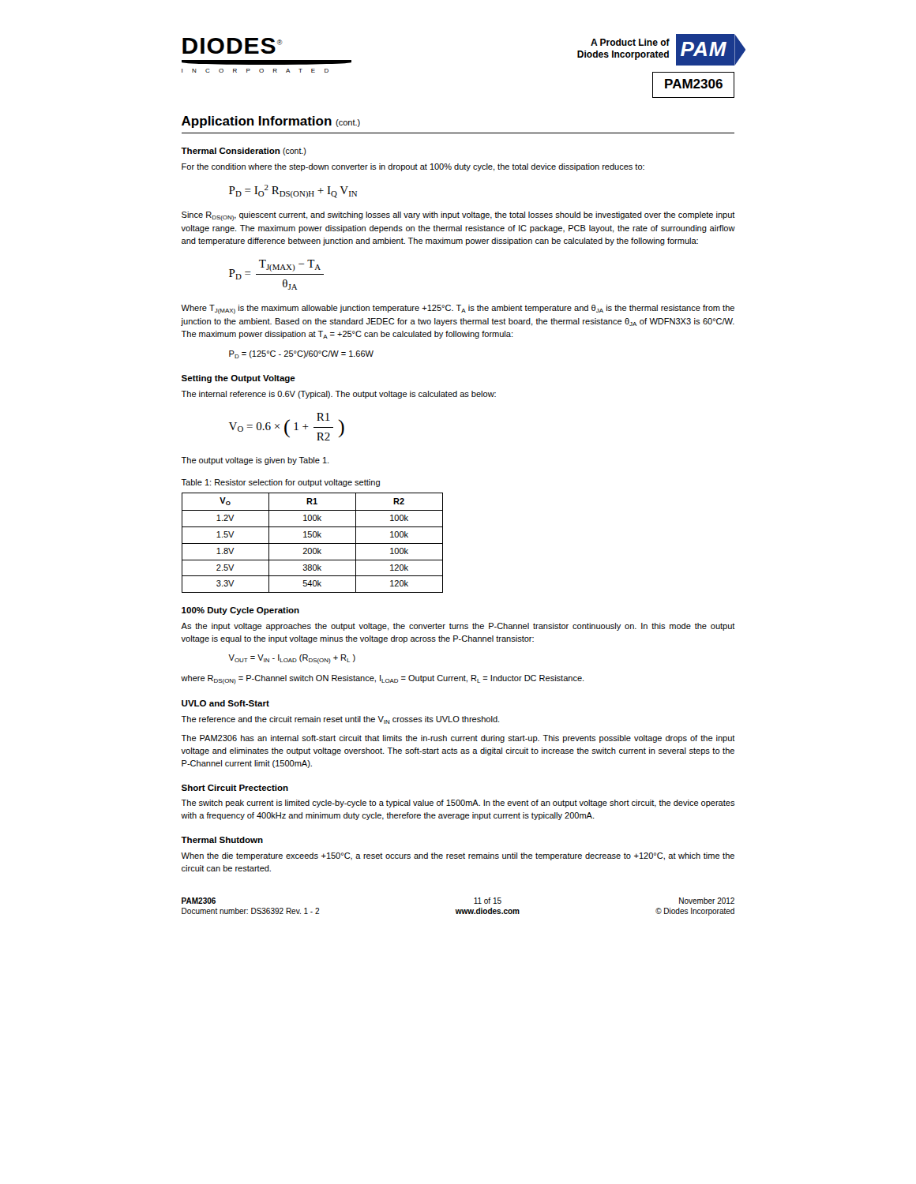DIODES®
I N C O R P O R A T E D
A Product Line of
Diodes Incorporated
PAM
PAM2306
Application Information (cont.)
Thermal Consideration (cont.)
For the condition where the step-down converter is in dropout at 100% duty cycle, the total device dissipation reduces to:
PD = IO2 RDS(ON)H + IQ VIN
Since RDS(ON), quiescent current, and switching losses all vary with input voltage, the total losses should be investigated over the complete input voltage range. The maximum power dissipation depends on the thermal resistance of IC package, PCB layout, the rate of surrounding airflow and temperature difference between junction and ambient. The maximum power dissipation can be calculated by the following formula:
PD = TJ(MAX) − TA θJA
Where TJ(MAX) is the maximum allowable junction temperature +125°C. TA is the ambient temperature and θJA is the thermal resistance from the junction to the ambient. Based on the standard JEDEC for a two layers thermal test board, the thermal resistance θJA of WDFN3X3 is 60°C/W. The maximum power dissipation at TA = +25°C can be calculated by following formula:
PD = (125°C - 25°C)/60°C/W = 1.66W
Setting the Output Voltage
The internal reference is 0.6V (Typical). The output voltage is calculated as below:
VO = 0.6 × ( 1 + R1 R2 )
The output voltage is given by Table 1.
Table 1: Resistor selection for output voltage setting
| V O | R1 | R2 |
| --- | --- | --- |
| 1.2V | 100k | 100k |
| 1.5V | 150k | 100k |
| 1.8V | 200k | 100k |
| 2.5V | 380k | 120k |
| 3.3V | 540k | 120k |
100% Duty Cycle Operation
As the input voltage approaches the output voltage, the converter turns the P-Channel transistor continuously on. In this mode the output voltage is equal to the input voltage minus the voltage drop across the P-Channel transistor:
VOUT = VIN - ILOAD (RDS(ON) + RL )
where RDS(ON) = P-Channel switch ON Resistance, ILOAD = Output Current, RL = Inductor DC Resistance.
UVLO and Soft-Start
The reference and the circuit remain reset until the VIN crosses its UVLO threshold.
The PAM2306 has an internal soft-start circuit that limits the in-rush current during start-up. This prevents possible voltage drops of the input voltage and eliminates the output voltage overshoot. The soft-start acts as a digital circuit to increase the switch current in several steps to the P-Channel current limit (1500mA).
Short Circuit Prectection
The switch peak current is limited cycle-by-cycle to a typical value of 1500mA. In the event of an output voltage short circuit, the device operates with a frequency of 400kHz and minimum duty cycle, therefore the average input current is typically 200mA.
Thermal Shutdown
When the die temperature exceeds +150°C, a reset occurs and the reset remains until the temperature decrease to +120°C, at which time the circuit can be restarted.
PAM2306
Document number: DS36392 Rev. 1 - 2
11 of 15
www.diodes.com
November 2012
© Diodes Incorporated